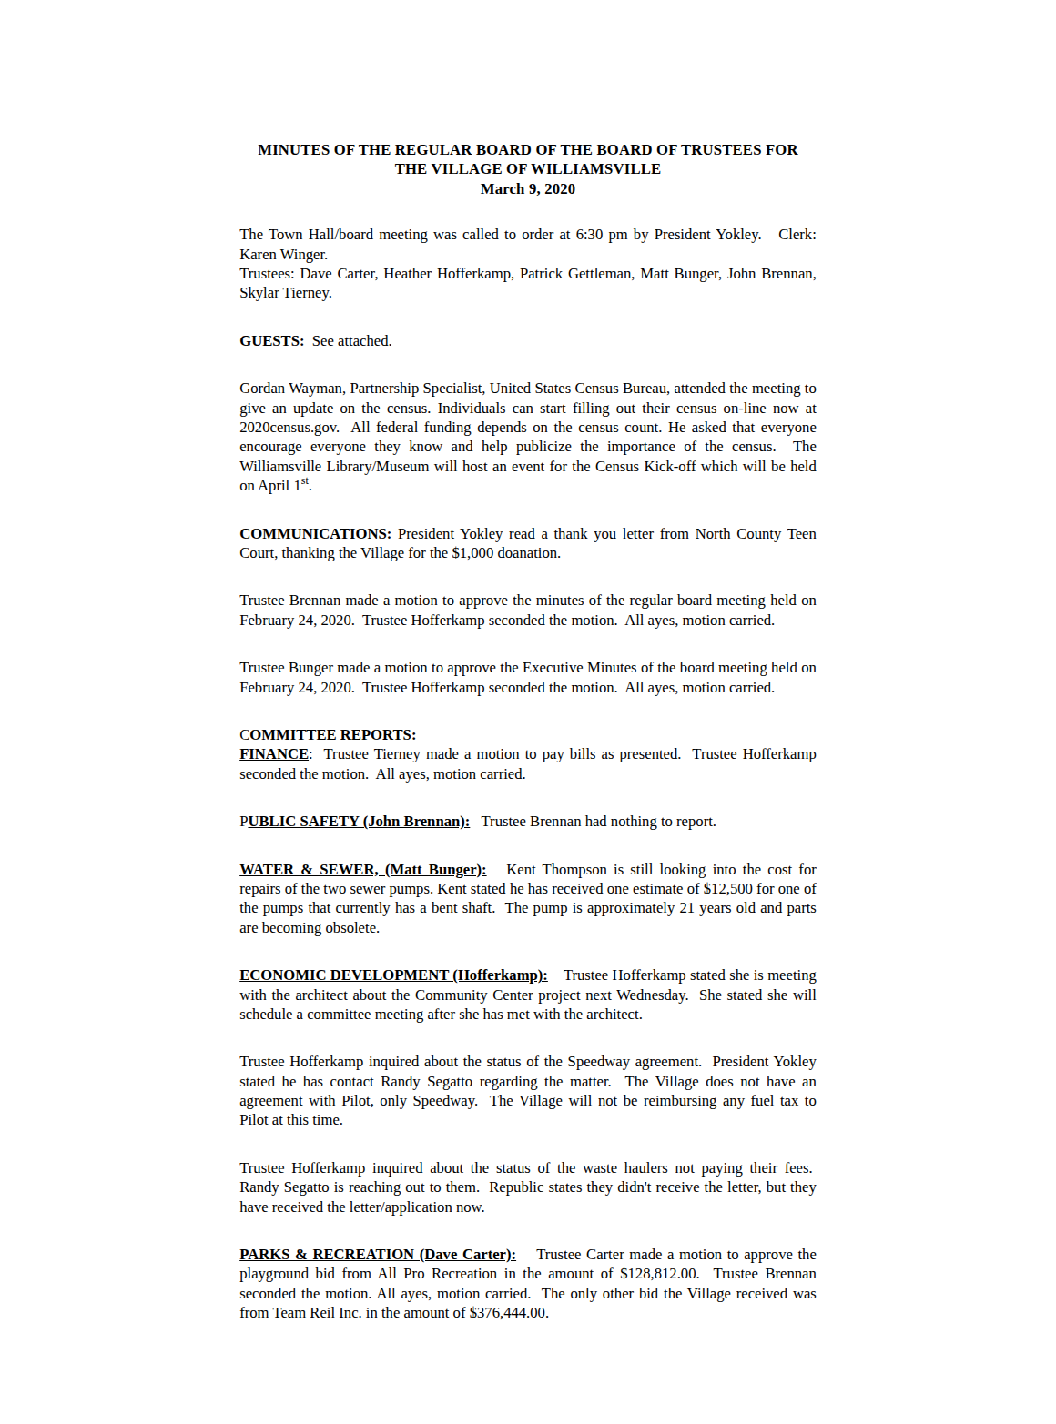MINUTES OF THE REGULAR BOARD OF THE BOARD OF TRUSTEES FOR THE VILLAGE OF WILLIAMSVILLE March 9, 2020
The Town Hall/board meeting was called to order at 6:30 pm by President Yokley. Clerk: Karen Winger.
Trustees: Dave Carter, Heather Hofferkamp, Patrick Gettleman, Matt Bunger, John Brennan, Skylar Tierney.
GUESTS: See attached.
Gordan Wayman, Partnership Specialist, United States Census Bureau, attended the meeting to give an update on the census. Individuals can start filling out their census on-line now at 2020census.gov. All federal funding depends on the census count. He asked that everyone encourage everyone they know and help publicize the importance of the census. The Williamsville Library/Museum will host an event for the Census Kick-off which will be held on April 1st.
COMMUNICATIONS: President Yokley read a thank you letter from North County Teen Court, thanking the Village for the $1,000 doanation.
Trustee Brennan made a motion to approve the minutes of the regular board meeting held on February 24, 2020. Trustee Hofferkamp seconded the motion. All ayes, motion carried.
Trustee Bunger made a motion to approve the Executive Minutes of the board meeting held on February 24, 2020. Trustee Hofferkamp seconded the motion. All ayes, motion carried.
COMMITTEE REPORTS:
FINANCE: Trustee Tierney made a motion to pay bills as presented. Trustee Hofferkamp seconded the motion. All ayes, motion carried.
PUBLIC SAFETY (John Brennan): Trustee Brennan had nothing to report.
WATER & SEWER, (Matt Bunger): Kent Thompson is still looking into the cost for repairs of the two sewer pumps. Kent stated he has received one estimate of $12,500 for one of the pumps that currently has a bent shaft. The pump is approximately 21 years old and parts are becoming obsolete.
ECONOMIC DEVELOPMENT (Hofferkamp): Trustee Hofferkamp stated she is meeting with the architect about the Community Center project next Wednesday. She stated she will schedule a committee meeting after she has met with the architect.
Trustee Hofferkamp inquired about the status of the Speedway agreement. President Yokley stated he has contact Randy Segatto regarding the matter. The Village does not have an agreement with Pilot, only Speedway. The Village will not be reimbursing any fuel tax to Pilot at this time.
Trustee Hofferkamp inquired about the status of the waste haulers not paying their fees. Randy Segatto is reaching out to them. Republic states they didn't receive the letter, but they have received the letter/application now.
PARKS & RECREATION (Dave Carter): Trustee Carter made a motion to approve the playground bid from All Pro Recreation in the amount of $128,812.00. Trustee Brennan seconded the motion. All ayes, motion carried. The only other bid the Village received was from Team Reil Inc. in the amount of $376,444.00.